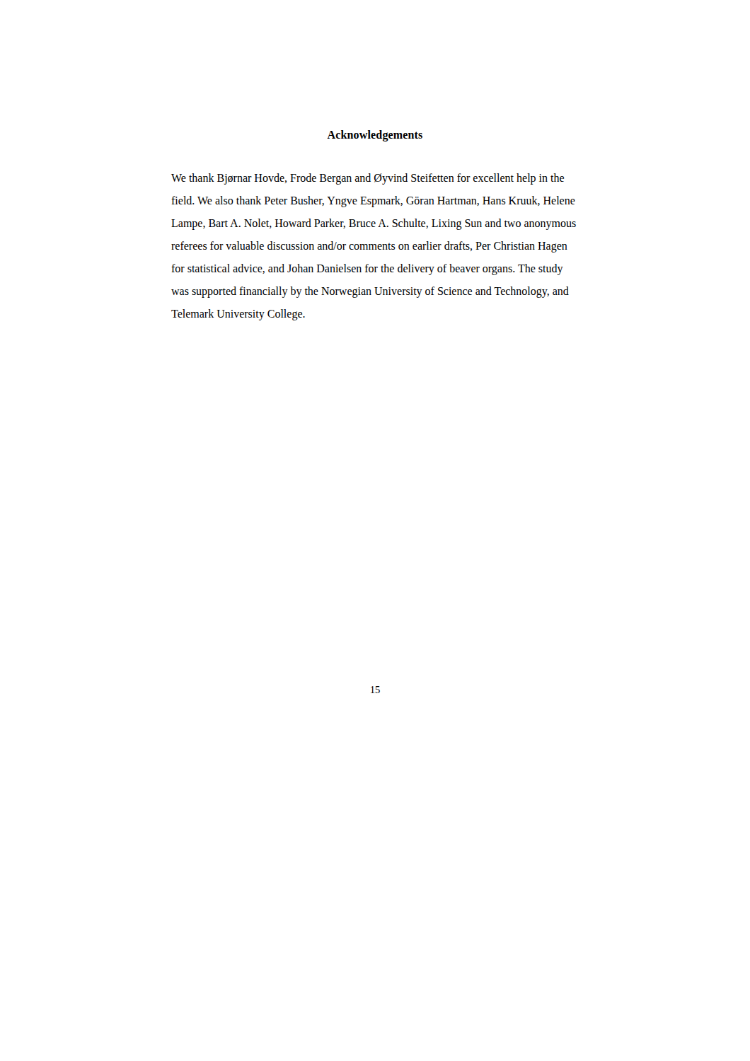Acknowledgements
We thank Bjørnar Hovde, Frode Bergan and Øyvind Steifetten for excellent help in the field. We also thank Peter Busher, Yngve Espmark, Göran Hartman, Hans Kruuk, Helene Lampe, Bart A. Nolet, Howard Parker, Bruce A. Schulte, Lixing Sun and two anonymous referees for valuable discussion and/or comments on earlier drafts, Per Christian Hagen for statistical advice, and Johan Danielsen for the delivery of beaver organs. The study was supported financially by the Norwegian University of Science and Technology, and Telemark University College.
15